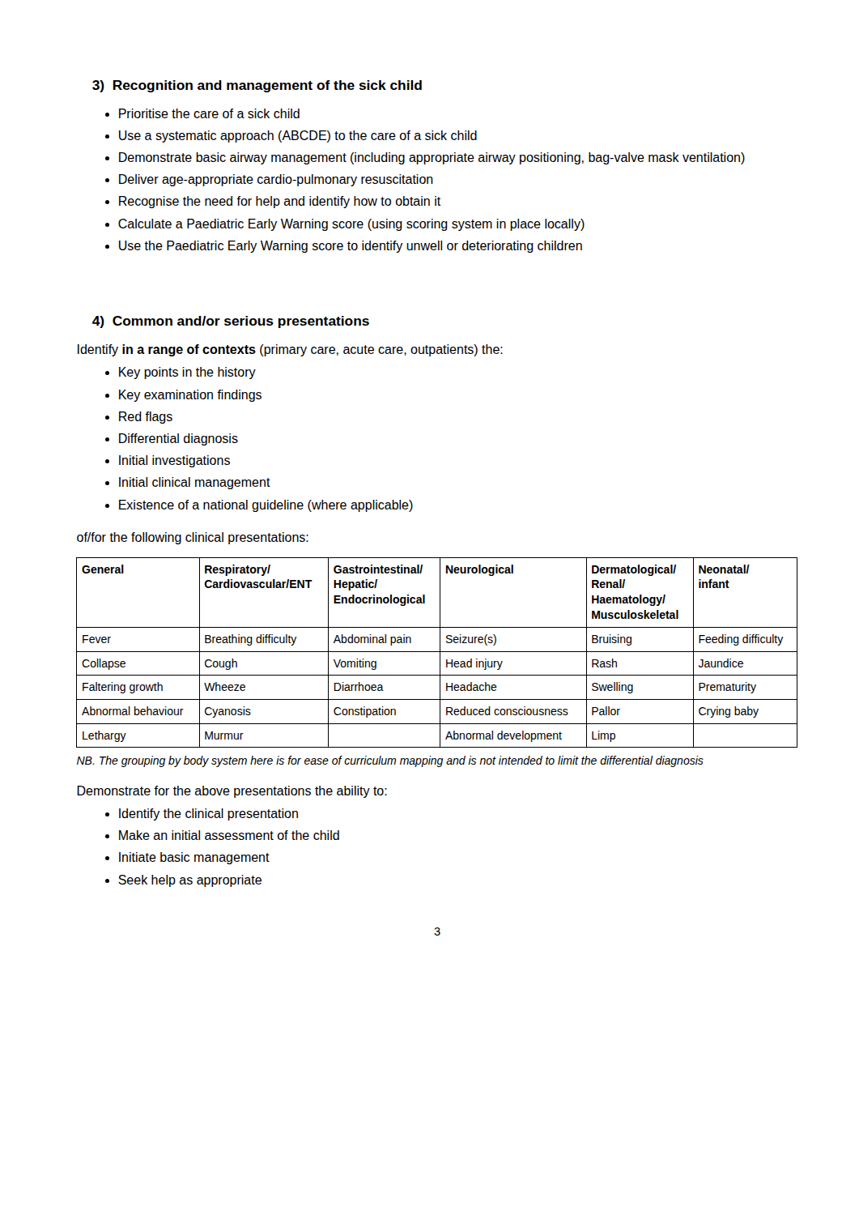3)
Recognition and management of the sick child
Prioritise the care of a sick child
Use a systematic approach (ABCDE) to the care of a sick child
Demonstrate basic airway management (including appropriate airway positioning, bag-valve mask ventilation)
Deliver age-appropriate cardio-pulmonary resuscitation
Recognise the need for help and identify how to obtain it
Calculate a Paediatric Early Warning score (using scoring system in place locally)
Use the Paediatric Early Warning score to identify unwell or deteriorating children
4)
Common and/or serious presentations
Identify in a range of contexts (primary care, acute care, outpatients) the:
Key points in the history
Key examination findings
Red flags
Differential diagnosis
Initial investigations
Initial clinical management
Existence of a national guideline (where applicable)
of/for the following clinical presentations:
| General | Respiratory/ Cardiovascular/ENT | Gastrointestinal/ Hepatic/ Endocrinological | Neurological | Dermatological/ Renal/ Haematology/ Musculoskeletal | Neonatal/ infant |
| --- | --- | --- | --- | --- | --- |
| Fever | Breathing difficulty | Abdominal pain | Seizure(s) | Bruising | Feeding difficulty |
| Collapse | Cough | Vomiting | Head injury | Rash | Jaundice |
| Faltering growth | Wheeze | Diarrhoea | Headache | Swelling | Prematurity |
| Abnormal behaviour | Cyanosis | Constipation | Reduced consciousness | Pallor | Crying baby |
| Lethargy | Murmur | | Abnormal development | Limp | |
NB. The grouping by body system here is for ease of curriculum mapping and is not intended to limit the differential diagnosis
Demonstrate for the above presentations the ability to:
Identify the clinical presentation
Make an initial assessment of the child
Initiate basic management
Seek help as appropriate
3